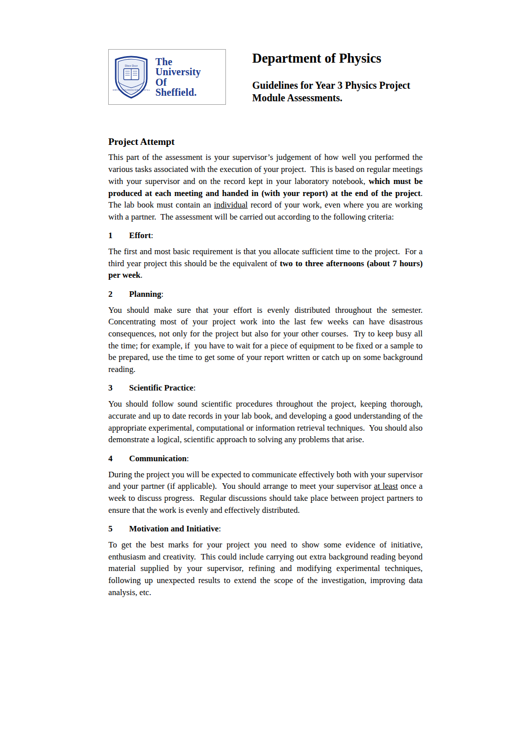Disce Doce RERVM COGNOSCERE CAVSAS
The University Of Sheffield.
Department of Physics
Guidelines for Year 3 Physics Project
Module Assessments.
Project Attempt
This part of the assessment is your supervisor’s judgement of how well you performed the various tasks associated with the execution of your project. This is based on regular meetings with your supervisor and on the record kept in your laboratory notebook, which must be produced at each meeting and handed in (with your report) at the end of the project. The lab book must contain an individual record of your work, even where you are working with a partner. The assessment will be carried out according to the following criteria:
1
Effort:
The first and most basic requirement is that you allocate sufficient time to the project. For a third year project this should be the equivalent of two to three afternoons (about 7 hours) per week.
2
Planning:
You should make sure that your effort is evenly distributed throughout the semester. Concentrating most of your project work into the last few weeks can have disastrous consequences, not only for the project but also for your other courses. Try to keep busy all the time; for example, if you have to wait for a piece of equipment to be fixed or a sample to be prepared, use the time to get some of your report written or catch up on some background reading.
3
Scientific Practice:
You should follow sound scientific procedures throughout the project, keeping thorough, accurate and up to date records in your lab book, and developing a good understanding of the appropriate experimental, computational or information retrieval techniques. You should also demonstrate a logical, scientific approach to solving any problems that arise.
4
Communication:
During the project you will be expected to communicate effectively both with your supervisor and your partner (if applicable). You should arrange to meet your supervisor at least once a week to discuss progress. Regular discussions should take place between project partners to ensure that the work is evenly and effectively distributed.
5
Motivation and Initiative:
To get the best marks for your project you need to show some evidence of initiative, enthusiasm and creativity. This could include carrying out extra background reading beyond material supplied by your supervisor, refining and modifying experimental techniques, following up unexpected results to extend the scope of the investigation, improving data analysis, etc.